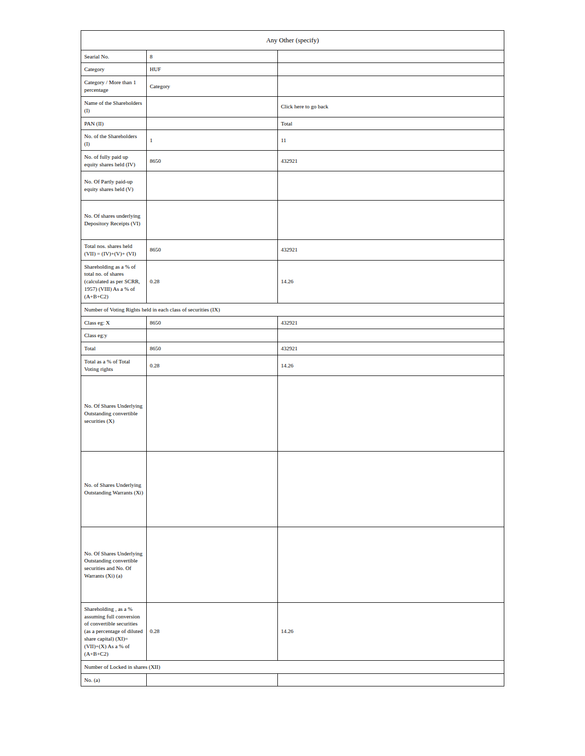| Any Other (specify) |
| Searial No. | 8 | |
| Category | HUF | |
| Category / More than 1 percentage | Category | |
| Name of the Shareholders (I) | | Click here to go back |
| PAN (II) | | Total |
| No. of the Shareholders (I) | 1 | 11 |
| No. of fully paid up equity shares held (IV) | 8650 | 432921 |
| No. Of Partly paid-up equity shares held (V) | | |
| No. Of shares underlying Depository Receipts (VI) | | |
| Total nos. shares held (VII) = (IV)+(V)+ (VI) | 8650 | 432921 |
| Shareholding as a % of total no. of shares (calculated as per SCRR, 1957) (VIII) As a % of (A+B+C2) | 0.28 | 14.26 |
| Number of Voting Rights held in each class of securities (IX) |
| Class eg: X | 8650 | 432921 |
| Class eg:y | | |
| Total | 8650 | 432921 |
| Total as a % of Total Voting rights | 0.28 | 14.26 |
| No. Of Shares Underlying Outstanding convertible securities (X) | | |
| No. of Shares Underlying Outstanding Warrants (Xi) | | |
| No. Of Shares Underlying Outstanding convertible securities and No. Of Warrants (Xi) (a) | | |
| Shareholding , as a % assuming full conversion of convertible securities (as a percentage of diluted share capital) (XI)= (VII)+(X) As a % of (A+B+C2) | 0.28 | 14.26 |
| Number of Locked in shares (XII) |
| No. (a) | | |